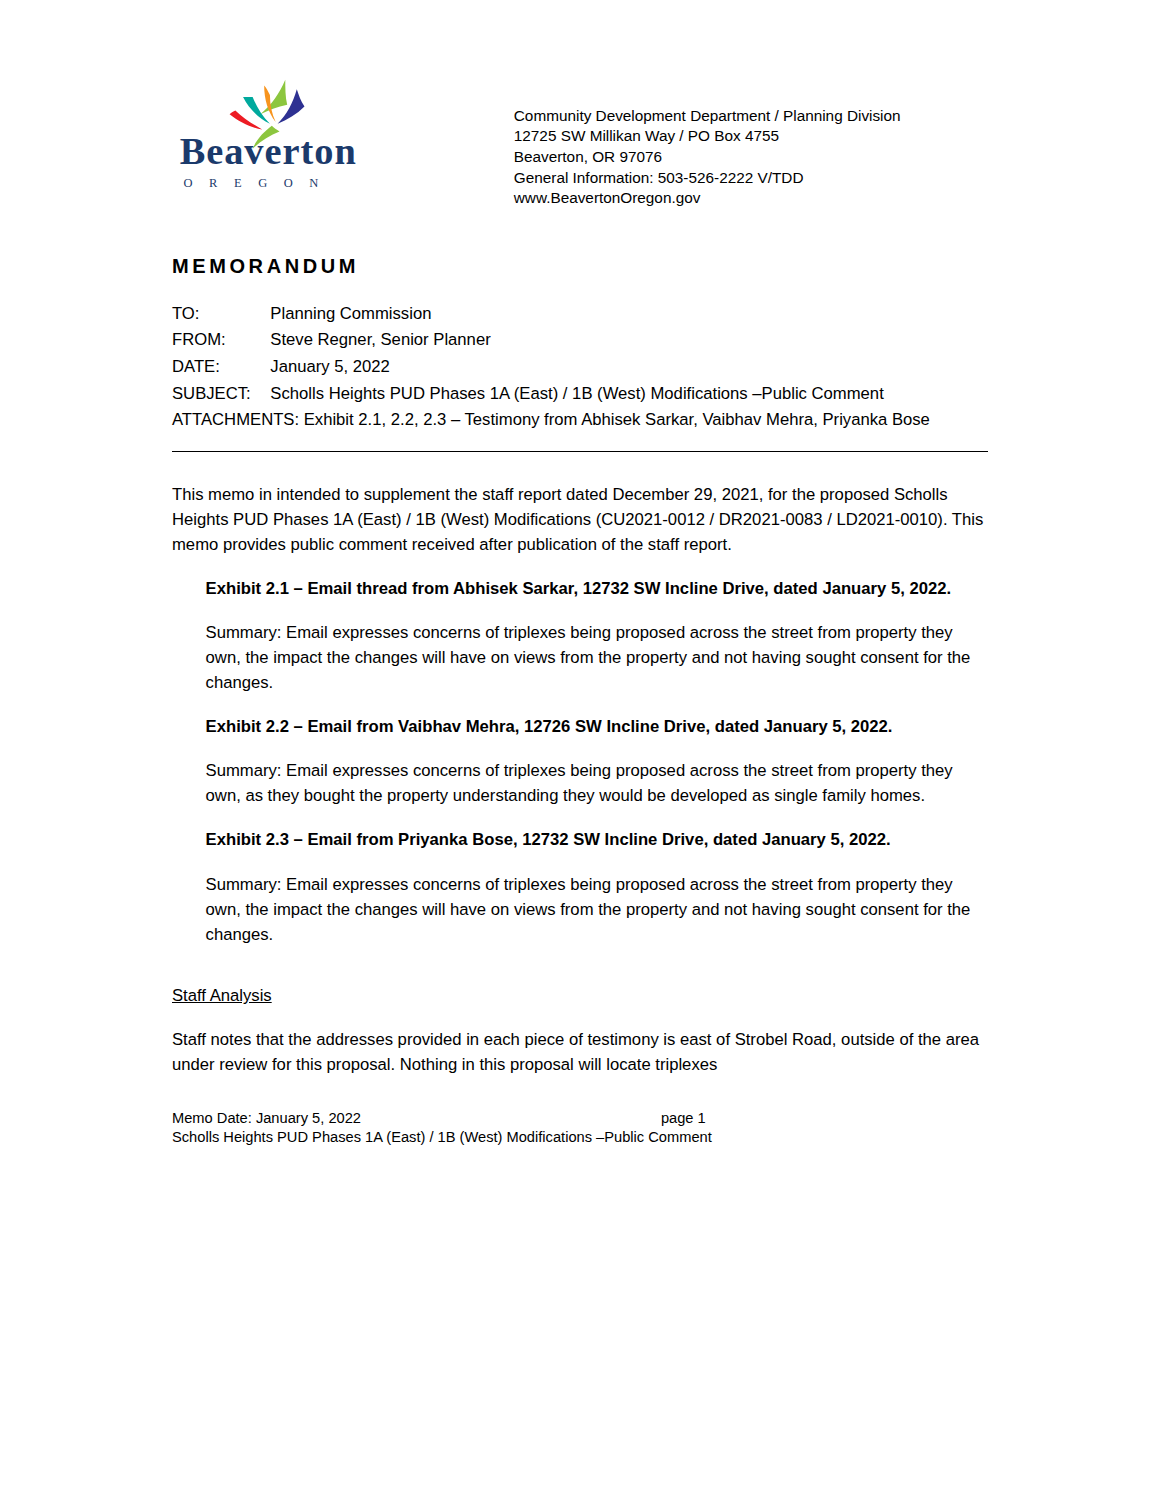Beaverton O R E G O N
Community Development Department / Planning Division
12725 SW Millikan Way / PO Box 4755
Beaverton, OR 97076
General Information: 503-526-2222 V/TDD
www.BeavertonOregon.gov
MEMORANDUM
TO: Planning Commission
FROM: Steve Regner, Senior Planner
DATE: January 5, 2022
SUBJECT: Scholls Heights PUD Phases 1A (East) / 1B (West) Modifications –Public Comment
ATTACHMENTS: Exhibit 2.1, 2.2, 2.3 – Testimony from Abhisek Sarkar, Vaibhav Mehra, Priyanka Bose
This memo in intended to supplement the staff report dated December 29, 2021, for the proposed Scholls Heights PUD Phases 1A (East) / 1B (West) Modifications (CU2021-0012 / DR2021-0083 / LD2021-0010). This memo provides public comment received after publication of the staff report.
Exhibit 2.1 – Email thread from Abhisek Sarkar, 12732 SW Incline Drive, dated January 5, 2022.
Summary: Email expresses concerns of triplexes being proposed across the street from property they own, the impact the changes will have on views from the property and not having sought consent for the changes.
Exhibit 2.2 – Email from Vaibhav Mehra, 12726 SW Incline Drive, dated January 5, 2022.
Summary: Email expresses concerns of triplexes being proposed across the street from property they own, as they bought the property understanding they would be developed as single family homes.
Exhibit 2.3 – Email from Priyanka Bose, 12732 SW Incline Drive, dated January 5, 2022.
Summary: Email expresses concerns of triplexes being proposed across the street from property they own, the impact the changes will have on views from the property and not having sought consent for the changes.
Staff Analysis
Staff notes that the addresses provided in each piece of testimony is east of Strobel Road, outside of the area under review for this proposal. Nothing in this proposal will locate triplexes
Memo Date: January 5, 2022
page 1
Scholls Heights PUD Phases 1A (East) / 1B (West) Modifications –Public Comment